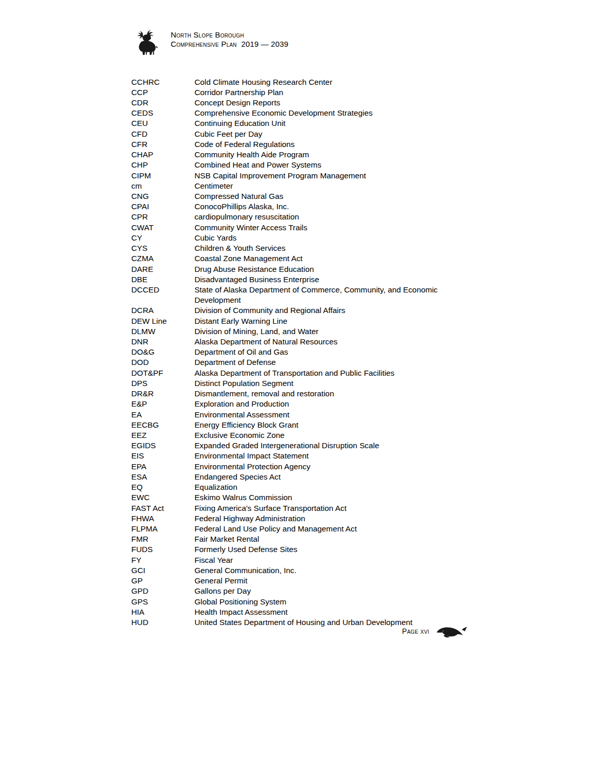North Slope Borough Comprehensive Plan 2019 — 2039
CCHRC
Cold Climate Housing Research Center
CCP
Corridor Partnership Plan
CDR
Concept Design Reports
CEDS
Comprehensive Economic Development Strategies
CEU
Continuing Education Unit
CFD
Cubic Feet per Day
CFR
Code of Federal Regulations
CHAP
Community Health Aide Program
CHP
Combined Heat and Power Systems
CIPM
NSB Capital Improvement Program Management
cm
Centimeter
CNG
Compressed Natural Gas
CPAI
ConocoPhillips Alaska, Inc.
CPR
cardiopulmonary resuscitation
CWAT
Community Winter Access Trails
CY
Cubic Yards
CYS
Children & Youth Services
CZMA
Coastal Zone Management Act
DARE
Drug Abuse Resistance Education
DBE
Disadvantaged Business Enterprise
DCCED
State of Alaska Department of Commerce, Community, and Economic Development
DCRA
Division of Community and Regional Affairs
DEW Line
Distant Early Warning Line
DLMW
Division of Mining, Land, and Water
DNR
Alaska Department of Natural Resources
DO&G
Department of Oil and Gas
DOD
Department of Defense
DOT&PF
Alaska Department of Transportation and Public Facilities
DPS
Distinct Population Segment
DR&R
Dismantlement, removal and restoration
E&P
Exploration and Production
EA
Environmental Assessment
EECBG
Energy Efficiency Block Grant
EEZ
Exclusive Economic Zone
EGIDS
Expanded Graded Intergenerational Disruption Scale
EIS
Environmental Impact Statement
EPA
Environmental Protection Agency
ESA
Endangered Species Act
EQ
Equalization
EWC
Eskimo Walrus Commission
FAST Act
Fixing America's Surface Transportation Act
FHWA
Federal Highway Administration
FLPMA
Federal Land Use Policy and Management Act
FMR
Fair Market Rental
FUDS
Formerly Used Defense Sites
FY
Fiscal Year
GCI
General Communication, Inc.
GP
General Permit
GPD
Gallons per Day
GPS
Global Positioning System
HIA
Health Impact Assessment
HUD
United States Department of Housing and Urban Development
Page xvi